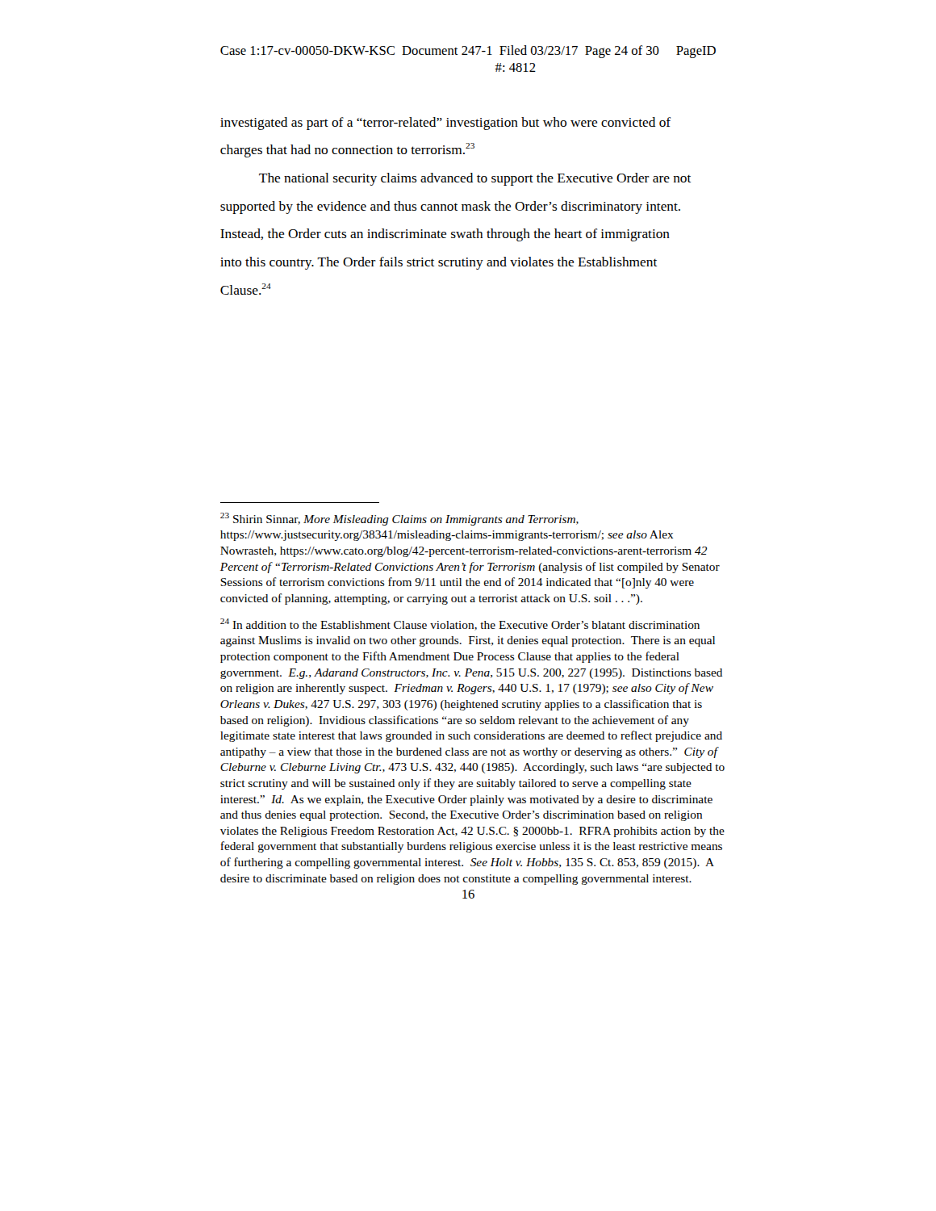Case 1:17-cv-00050-DKW-KSC Document 247-1 Filed 03/23/17 Page 24 of 30 PageID #: 4812
investigated as part of a “terror-related” investigation but who were convicted of
charges that had no connection to terrorism.23
The national security claims advanced to support the Executive Order are not
supported by the evidence and thus cannot mask the Order’s discriminatory intent.
Instead, the Order cuts an indiscriminate swath through the heart of immigration
into this country. The Order fails strict scrutiny and violates the Establishment
Clause.24
23 Shirin Sinnar, More Misleading Claims on Immigrants and Terrorism, https://www.justsecurity.org/38341/misleading-claims-immigrants-terrorism/; see also Alex Nowrasteh, https://www.cato.org/blog/42-percent-terrorism-related-convictions-arent-terrorism 42 Percent of “Terrorism-Related Convictions Aren’t for Terrorism (analysis of list compiled by Senator Sessions of terrorism convictions from 9/11 until the end of 2014 indicated that “[o]nly 40 were convicted of planning, attempting, or carrying out a terrorist attack on U.S. soil . . .”).
24 In addition to the Establishment Clause violation, the Executive Order’s blatant discrimination against Muslims is invalid on two other grounds. First, it denies equal protection. There is an equal protection component to the Fifth Amendment Due Process Clause that applies to the federal government. E.g., Adarand Constructors, Inc. v. Pena, 515 U.S. 200, 227 (1995). Distinctions based on religion are inherently suspect. Friedman v. Rogers, 440 U.S. 1, 17 (1979); see also City of New Orleans v. Dukes, 427 U.S. 297, 303 (1976) (heightened scrutiny applies to a classification that is based on religion). Invidious classifications “are so seldom relevant to the achievement of any legitimate state interest that laws grounded in such considerations are deemed to reflect prejudice and antipathy – a view that those in the burdened class are not as worthy or deserving as others.” City of Cleburne v. Cleburne Living Ctr., 473 U.S. 432, 440 (1985). Accordingly, such laws “are subjected to strict scrutiny and will be sustained only if they are suitably tailored to serve a compelling state interest.” Id. As we explain, the Executive Order plainly was motivated by a desire to discriminate and thus denies equal protection. Second, the Executive Order’s discrimination based on religion violates the Religious Freedom Restoration Act, 42 U.S.C. § 2000bb-1. RFRA prohibits action by the federal government that substantially burdens religious exercise unless it is the least restrictive means of furthering a compelling governmental interest. See Holt v. Hobbs, 135 S. Ct. 853, 859 (2015). A desire to discriminate based on religion does not constitute a compelling governmental interest.
16